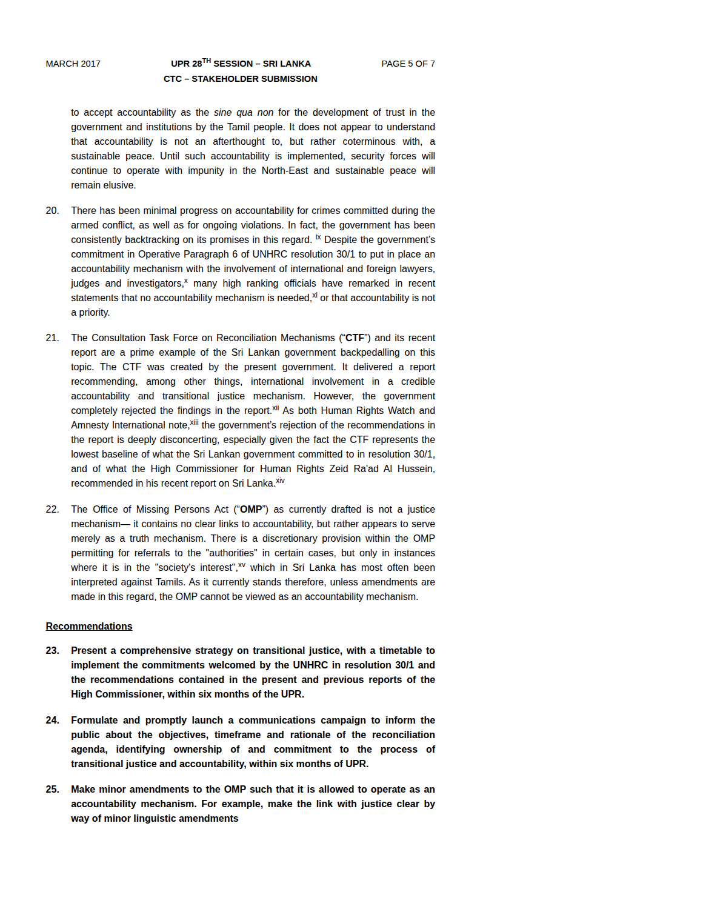MARCH 2017
UPR 28TH SESSION – SRI LANKA
PAGE 5 OF 7
CTC – STAKEHOLDER SUBMISSION
to accept accountability as the sine qua non for the development of trust in the government and institutions by the Tamil people. It does not appear to understand that accountability is not an afterthought to, but rather coterminous with, a sustainable peace. Until such accountability is implemented, security forces will continue to operate with impunity in the North-East and sustainable peace will remain elusive.
20. There has been minimal progress on accountability for crimes committed during the armed conflict, as well as for ongoing violations. In fact, the government has been consistently backtracking on its promises in this regard. ix Despite the government’s commitment in Operative Paragraph 6 of UNHRC resolution 30/1 to put in place an accountability mechanism with the involvement of international and foreign lawyers, judges and investigators,x many high ranking officials have remarked in recent statements that no accountability mechanism is needed,xi or that accountability is not a priority.
21. The Consultation Task Force on Reconciliation Mechanisms (“CTF”) and its recent report are a prime example of the Sri Lankan government backpedalling on this topic. The CTF was created by the present government. It delivered a report recommending, among other things, international involvement in a credible accountability and transitional justice mechanism. However, the government completely rejected the findings in the report.xii As both Human Rights Watch and Amnesty International note,xiii the government’s rejection of the recommendations in the report is deeply disconcerting, especially given the fact the CTF represents the lowest baseline of what the Sri Lankan government committed to in resolution 30/1, and of what the High Commissioner for Human Rights Zeid Ra'ad Al Hussein, recommended in his recent report on Sri Lanka.xiv
22. The Office of Missing Persons Act (“OMP”) as currently drafted is not a justice mechanism— it contains no clear links to accountability, but rather appears to serve merely as a truth mechanism. There is a discretionary provision within the OMP permitting for referrals to the "authorities" in certain cases, but only in instances where it is in the "society's interest",xv which in Sri Lanka has most often been interpreted against Tamils. As it currently stands therefore, unless amendments are made in this regard, the OMP cannot be viewed as an accountability mechanism.
Recommendations
23. Present a comprehensive strategy on transitional justice, with a timetable to implement the commitments welcomed by the UNHRC in resolution 30/1 and the recommendations contained in the present and previous reports of the High Commissioner, within six months of the UPR.
24. Formulate and promptly launch a communications campaign to inform the public about the objectives, timeframe and rationale of the reconciliation agenda, identifying ownership of and commitment to the process of transitional justice and accountability, within six months of UPR.
25. Make minor amendments to the OMP such that it is allowed to operate as an accountability mechanism. For example, make the link with justice clear by way of minor linguistic amendments